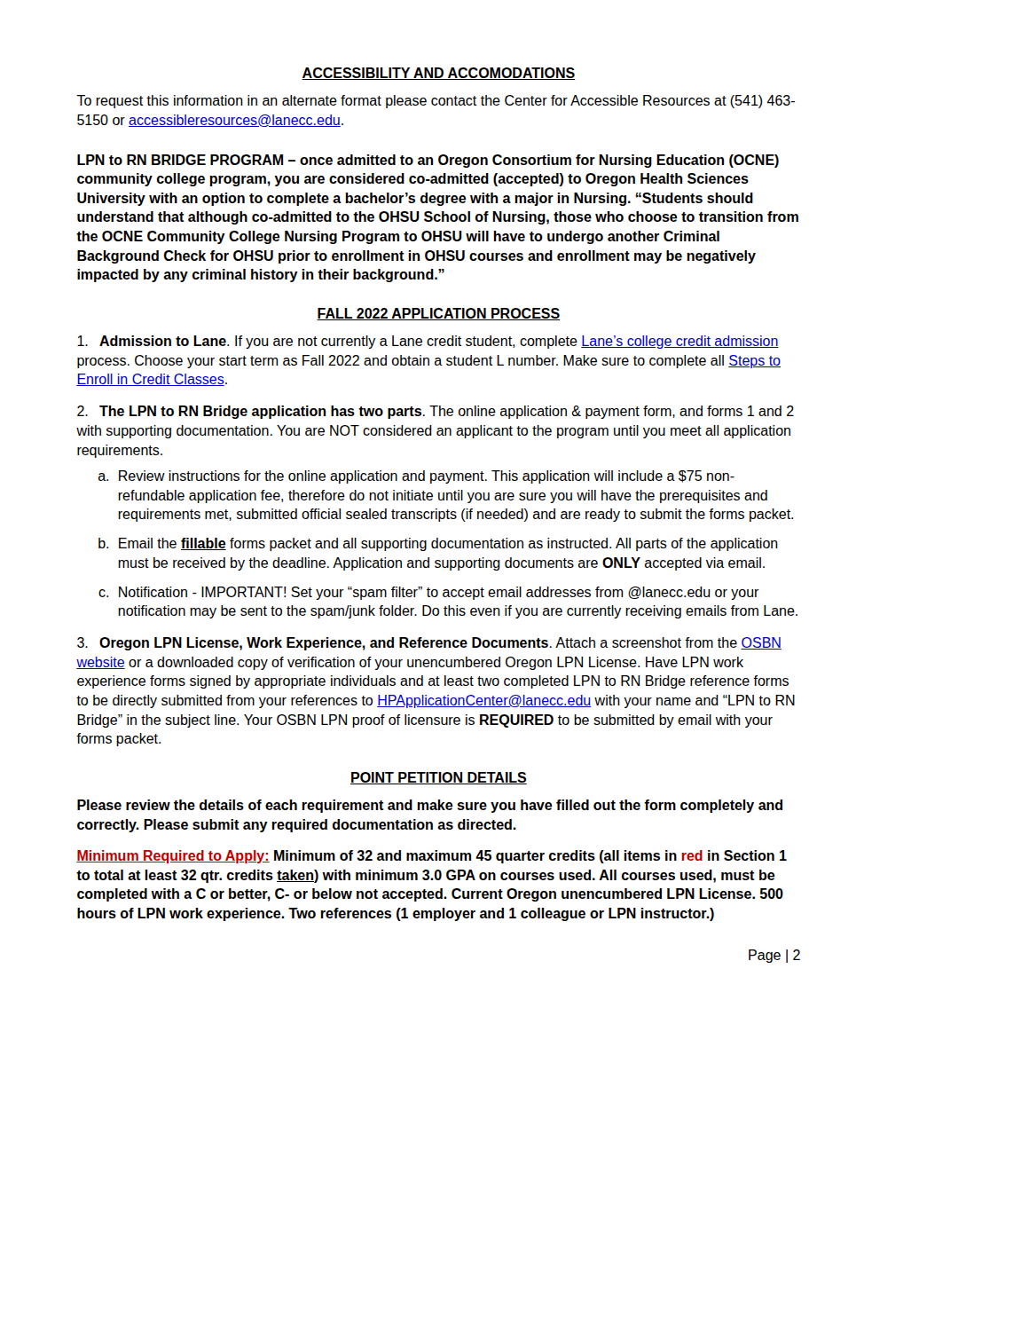ACCESSIBILITY AND ACCOMODATIONS
To request this information in an alternate format please contact the Center for Accessible Resources at (541) 463-5150 or accessibleresources@lanecc.edu.
LPN to RN BRIDGE PROGRAM – once admitted to an Oregon Consortium for Nursing Education (OCNE) community college program, you are considered co-admitted (accepted) to Oregon Health Sciences University with an option to complete a bachelor’s degree with a major in Nursing. “Students should understand that although co-admitted to the OHSU School of Nursing, those who choose to transition from the OCNE Community College Nursing Program to OHSU will have to undergo another Criminal Background Check for OHSU prior to enrollment in OHSU courses and enrollment may be negatively impacted by any criminal history in their background.”
FALL 2022 APPLICATION PROCESS
1. Admission to Lane. If you are not currently a Lane credit student, complete Lane’s college credit admission process. Choose your start term as Fall 2022 and obtain a student L number. Make sure to complete all Steps to Enroll in Credit Classes.
2. The LPN to RN Bridge application has two parts. The online application & payment form, and forms 1 and 2 with supporting documentation. You are NOT considered an applicant to the program until you meet all application requirements.
Review instructions for the online application and payment. This application will include a $75 non-refundable application fee, therefore do not initiate until you are sure you will have the prerequisites and requirements met, submitted official sealed transcripts (if needed) and are ready to submit the forms packet.
Email the fillable forms packet and all supporting documentation as instructed. All parts of the application must be received by the deadline. Application and supporting documents are ONLY accepted via email.
Notification - IMPORTANT! Set your “spam filter” to accept email addresses from @lanecc.edu or your notification may be sent to the spam/junk folder. Do this even if you are currently receiving emails from Lane.
3. Oregon LPN License, Work Experience, and Reference Documents. Attach a screenshot from the OSBN website or a downloaded copy of verification of your unencumbered Oregon LPN License. Have LPN work experience forms signed by appropriate individuals and at least two completed LPN to RN Bridge reference forms to be directly submitted from your references to HPApplicationCenter@lanecc.edu with your name and “LPN to RN Bridge” in the subject line. Your OSBN LPN proof of licensure is REQUIRED to be submitted by email with your forms packet.
POINT PETITION DETAILS
Please review the details of each requirement and make sure you have filled out the form completely and correctly. Please submit any required documentation as directed.
Minimum Required to Apply: Minimum of 32 and maximum 45 quarter credits (all items in red in Section 1 to total at least 32 qtr. credits taken) with minimum 3.0 GPA on courses used. All courses used, must be completed with a C or better, C- or below not accepted. Current Oregon unencumbered LPN License. 500 hours of LPN work experience. Two references (1 employer and 1 colleague or LPN instructor.)
Page | 2